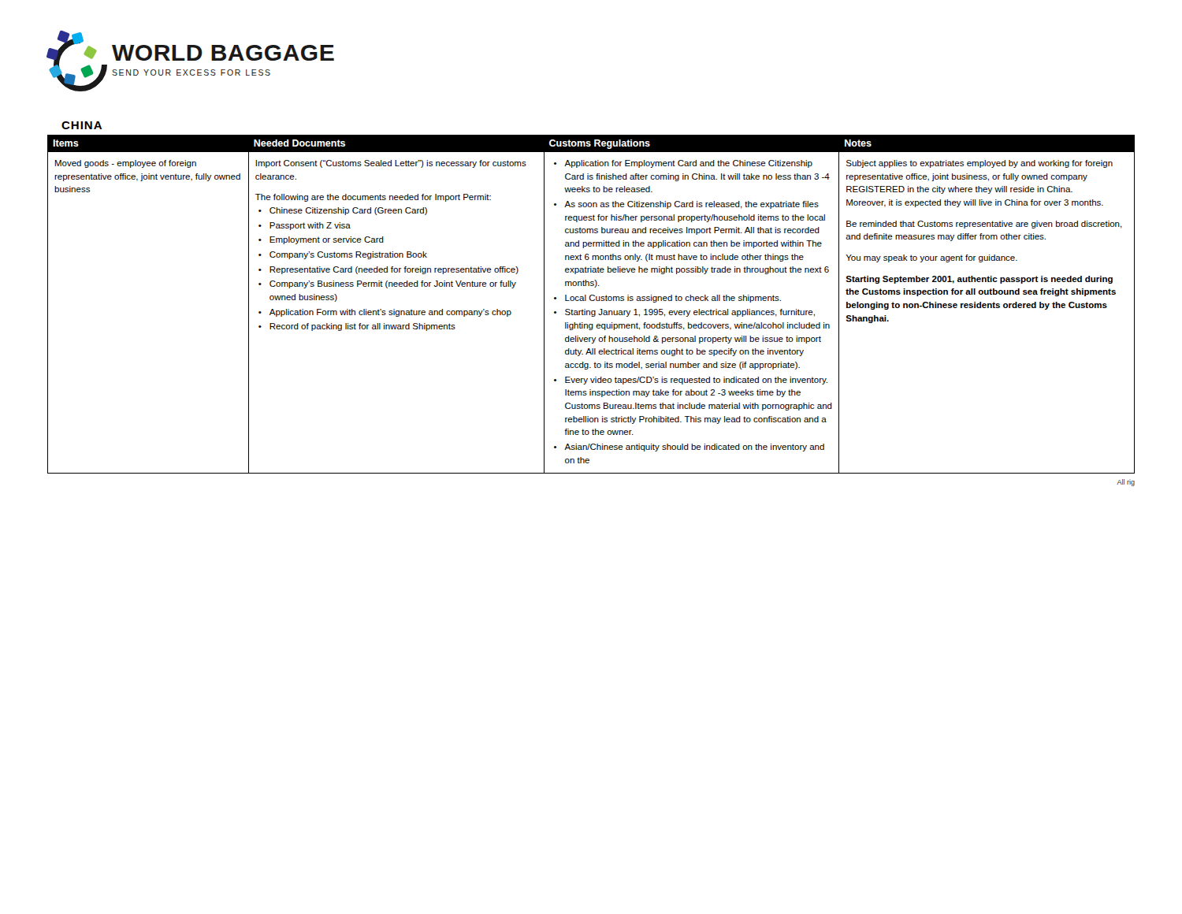WORLD BAGGAGE
SEND YOUR EXCESS FOR LESS
CHINA
| Items | Needed Documents | Customs Regulations | Notes |
| --- | --- | --- | --- |
| Moved goods - employee of foreign representative office, joint venture, fully owned business | Import Consent (“Customs Sealed Letter”) is necessary for customs clearance. The following are the documents needed for Import Permit: Chinese Citizenship Card (Green Card) Passport with Z visa Employment or service Card Company’s Customs Registration Book Representative Card (needed for foreign representative office) Company’s Business Permit (needed for Joint Venture or fully owned business) Application Form with client’s signature and company’s chop Record of packing list for all inward Shipments | Application for Employment Card and the Chinese Citizenship Card is finished after coming in China. It will take no less than 3 -4 weeks to be released. As soon as the Citizenship Card is released, the expatriate files request for his/her personal property/household items to the local customs bureau and receives Import Permit. All that is recorded and permitted in the application can then be imported within The next 6 months only. (It must have to include other things the expatriate believe he might possibly trade in throughout the next 6 months). Local Customs is assigned to check all the shipments. Starting January 1, 1995, every electrical appliances, furniture, lighting equipment, foodstuffs, bedcovers, wine/alcohol included in delivery of household & personal property will be issue to import duty. All electrical items ought to be specify on the inventory accdg. to its model, serial number and size (if appropriate). Every video tapes/CD’s is requested to indicated on the inventory. Items inspection may take for about 2 -3 weeks time by the Customs Bureau.Items that include material with pornographic and rebellion is strictly Prohibited. This may lead to confiscation and a fine to the owner. Asian/Chinese antiquity should be indicated on the inventory and on the | Subject applies to expatriates employed by and working for foreign representative office, joint business, or fully owned company REGISTERED in the city where they will reside in China. Moreover, it is expected they will live in China for over 3 months. Be reminded that Customs representative are given broad discretion, and definite measures may differ from other cities. You may speak to your agent for guidance. Starting September 2001, authentic passport is needed during the Customs inspection for all outbound sea freight shipments belonging to non-Chinese residents ordered by the Customs Shanghai. |
All rig